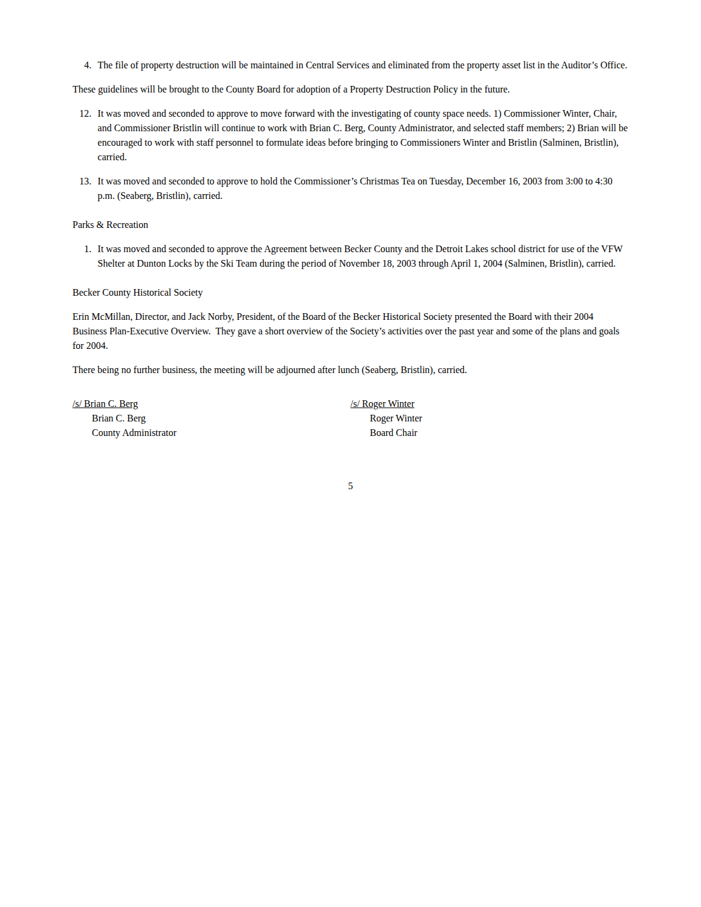The file of property destruction will be maintained in Central Services and eliminated from the property asset list in the Auditor’s Office.
These guidelines will be brought to the County Board for adoption of a Property Destruction Policy in the future.
It was moved and seconded to approve to move forward with the investigating of county space needs. 1) Commissioner Winter, Chair, and Commissioner Bristlin will continue to work with Brian C. Berg, County Administrator, and selected staff members; 2) Brian will be encouraged to work with staff personnel to formulate ideas before bringing to Commissioners Winter and Bristlin (Salminen, Bristlin), carried.
It was moved and seconded to approve to hold the Commissioner’s Christmas Tea on Tuesday, December 16, 2003 from 3:00 to 4:30 p.m. (Seaberg, Bristlin), carried.
Parks & Recreation
It was moved and seconded to approve the Agreement between Becker County and the Detroit Lakes school district for use of the VFW Shelter at Dunton Locks by the Ski Team during the period of November 18, 2003 through April 1, 2004 (Salminen, Bristlin), carried.
Becker County Historical Society
Erin McMillan, Director, and Jack Norby, President, of the Board of the Becker Historical Society presented the Board with their 2004 Business Plan-Executive Overview. They gave a short overview of the Society’s activities over the past year and some of the plans and goals for 2004.
There being no further business, the meeting will be adjourned after lunch (Seaberg, Bristlin), carried.
| /s/ Brian C. Berg | /s/ Roger Winter |
| Brian C. Berg | Roger Winter |
| County Administrator | Board Chair |
5